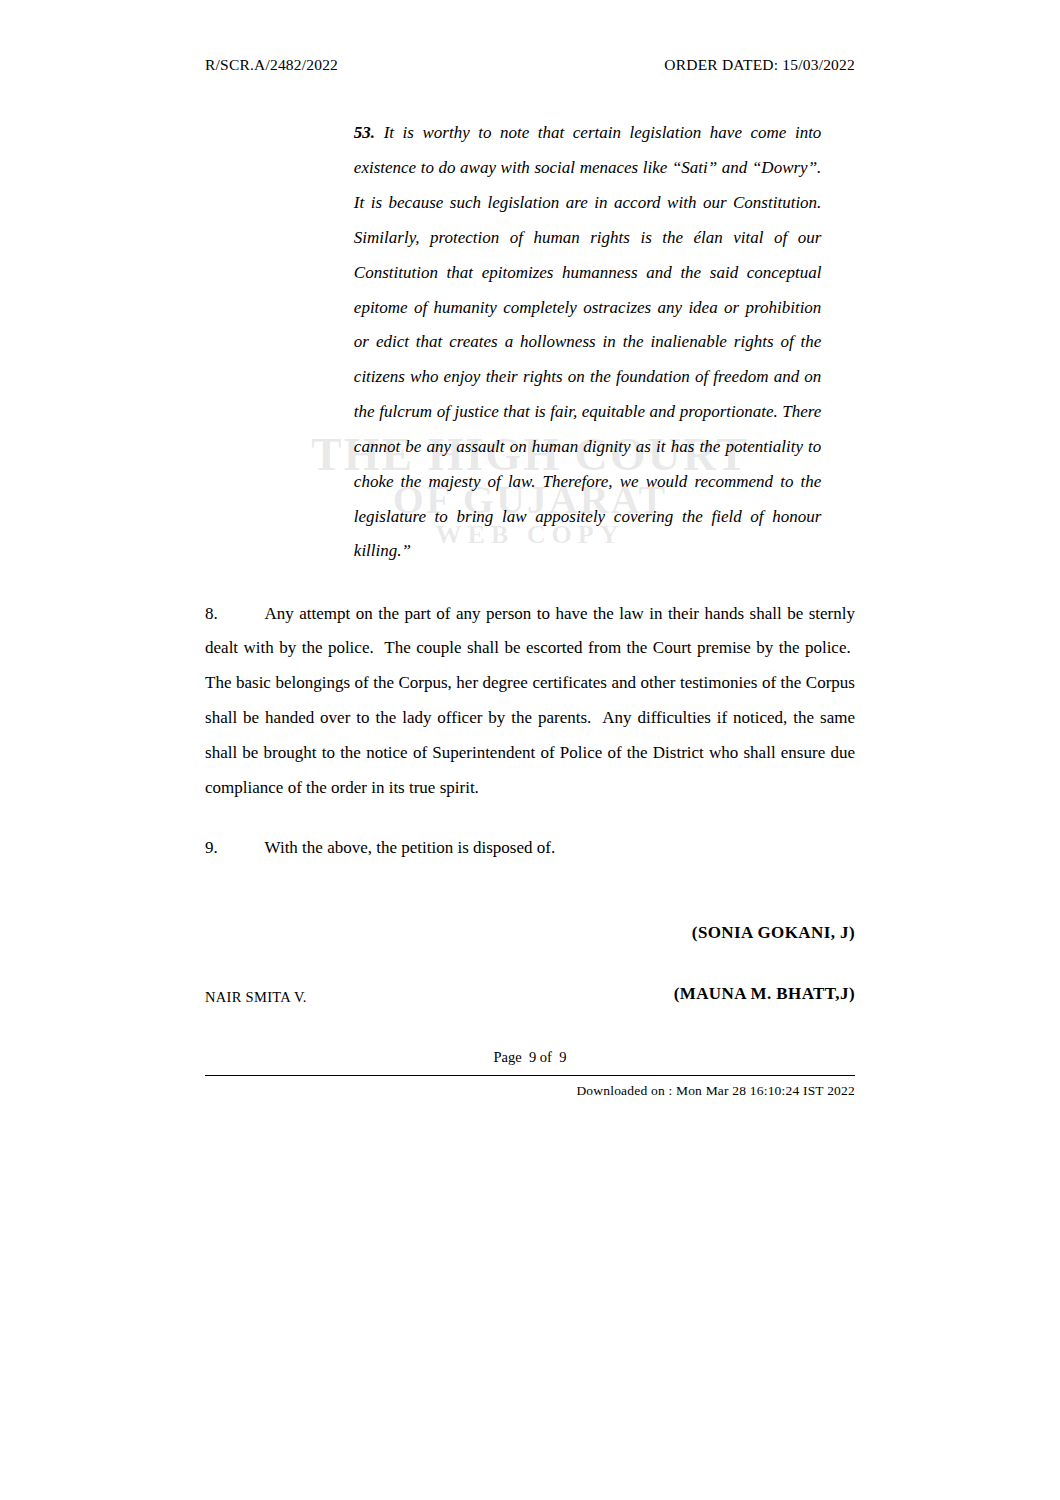THE HIGH COURT
OF GUJARAT
WEB COPY
R/SCR.A/2482/2022
ORDER DATED: 15/03/2022
53. It is worthy to note that certain legislation have come into existence to do away with social menaces like “Sati” and “Dowry”. It is because such legislation are in accord with our Constitution. Similarly, protection of human rights is the élan vital of our Constitution that epitomizes humanness and the said conceptual epitome of humanity completely ostracizes any idea or prohibition or edict that creates a hollowness in the inalienable rights of the citizens who enjoy their rights on the foundation of freedom and on the fulcrum of justice that is fair, equitable and proportionate. There cannot be any assault on human dignity as it has the potentiality to choke the majesty of law. Therefore, we would recommend to the legislature to bring law appositely covering the field of honour killing.”
8. Any attempt on the part of any person to have the law in their hands shall be sternly dealt with by the police. The couple shall be escorted from the Court premise by the police. The basic belongings of the Corpus, her degree certificates and other testimonies of the Corpus shall be handed over to the lady officer by the parents. Any difficulties if noticed, the same shall be brought to the notice of Superintendent of Police of the District who shall ensure due compliance of the order in its true spirit.
9. With the above, the petition is disposed of.
(SONIA GOKANI, J)
(MAUNA M. BHATT,J)
NAIR SMITA V.
Page 9 of 9
Downloaded on : Mon Mar 28 16:10:24 IST 2022